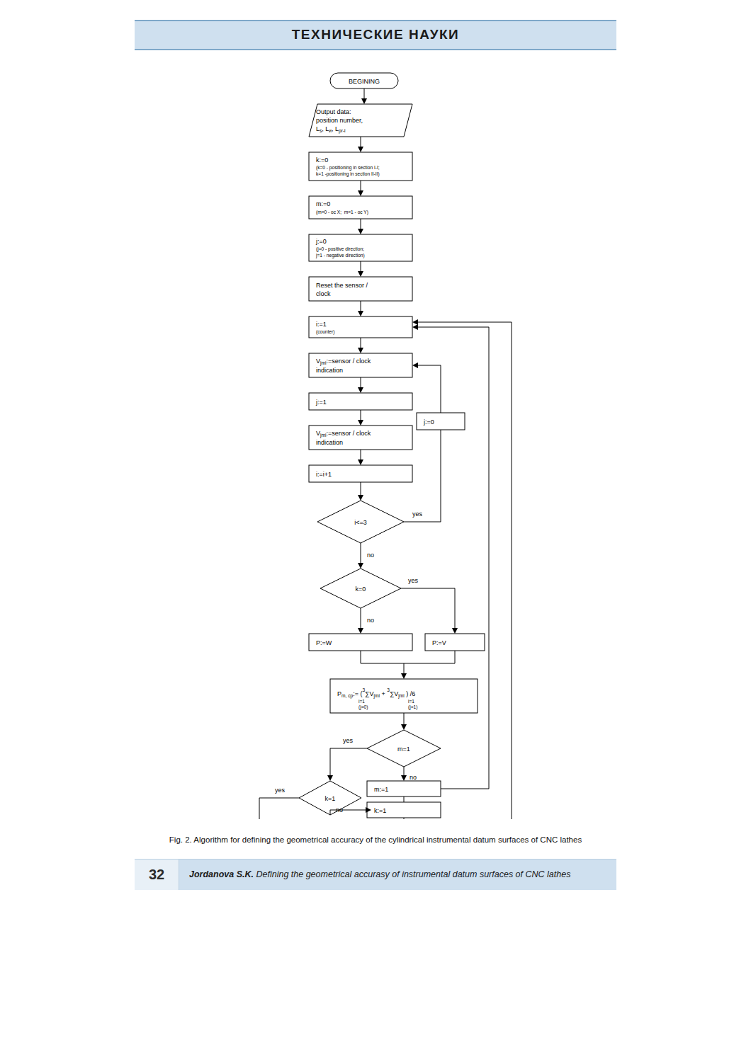ТЕХНИЧЕСКИЕ НАУКИ
BEGINING Output data: position number, Ls, Lи, Lpr-i k:=0 (k=0 - positioning in section I-I; k=1 -positioning in section II-II) m:=0 (m=0 - oc X; m=1 - oc Y) j:=0 (j=0 - positive direction; j=1 - negative direction) Reset the sensor / clock i:=1 (counter) Vjmi:=sensor / clock indication j:=1 Vjmi:=sensor / clock indication i:=i+1 i<=3 yes no j:=0 k=0 yes no P:=W P:=V Pm, cp:= (3∑Vjmi + 3∑Vjmi ) /6 i=1 (j=0) i=1 (j=1) m=1 yes no k=1 yes no m:=1 k:=1 j:=0 END
Fig. 2. Algorithm for defining the geometrical accuracy of the cylindrical instrumental datum surfaces of CNC lathes
32
Jordanova S.K. Defining the geometrical accurasy of instrumental datum surfaces of CNC lathes